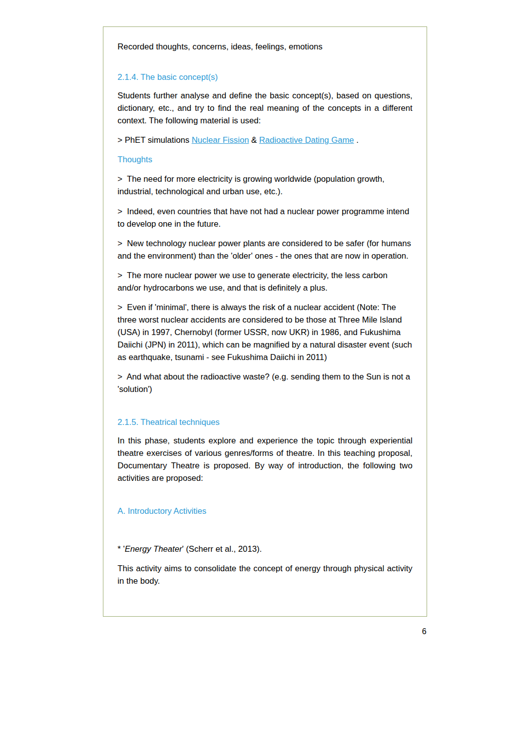Recorded thoughts, concerns, ideas, feelings, emotions
2.1.4. The basic concept(s)
Students further analyse and define the basic concept(s), based on questions, dictionary, etc., and try to find the real meaning of the concepts in a different context. The following material is used:
> PhET simulations Nuclear Fission & Radioactive Dating Game .
Thoughts
> The need for more electricity is growing worldwide (population growth, industrial, technological and urban use, etc.).
> Indeed, even countries that have not had a nuclear power programme intend to develop one in the future.
> New technology nuclear power plants are considered to be safer (for humans and the environment) than the 'older' ones - the ones that are now in operation.
> The more nuclear power we use to generate electricity, the less carbon and/or hydrocarbons we use, and that is definitely a plus.
> Even if 'minimal', there is always the risk of a nuclear accident (Note: The three worst nuclear accidents are considered to be those at Three Mile Island (USA) in 1997, Chernobyl (former USSR, now UKR) in 1986, and Fukushima Daiichi (JPN) in 2011), which can be magnified by a natural disaster event (such as earthquake, tsunami - see Fukushima Daiichi in 2011)
> And what about the radioactive waste? (e.g. sending them to the Sun is not a 'solution')
2.1.5. Theatrical techniques
In this phase, students explore and experience the topic through experiential theatre exercises of various genres/forms of theatre. In this teaching proposal, Documentary Theatre is proposed. By way of introduction, the following two activities are proposed:
A. Introductory Activities
* 'Energy Theater' (Scherr et al., 2013).
This activity aims to consolidate the concept of energy through physical activity in the body.
6